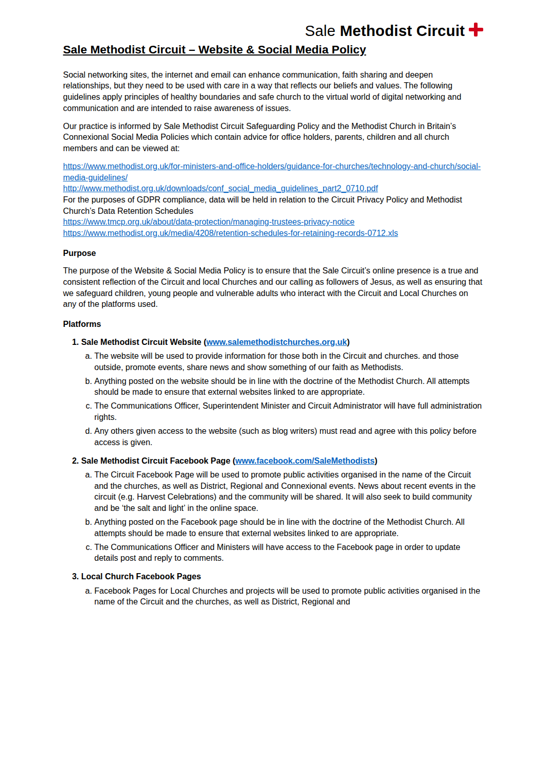Sale Methodist Circuit
Sale Methodist Circuit – Website & Social Media Policy
Social networking sites, the internet and email can enhance communication, faith sharing and deepen relationships, but they need to be used with care in a way that reflects our beliefs and values. The following guidelines apply principles of healthy boundaries and safe church to the virtual world of digital networking and communication and are intended to raise awareness of issues.
Our practice is informed by Sale Methodist Circuit Safeguarding Policy and the Methodist Church in Britain’s Connexional Social Media Policies which contain advice for office holders, parents, children and all church members and can be viewed at:
https://www.methodist.org.uk/for-ministers-and-office-holders/guidance-for-churches/technology-and-church/social-media-guidelines/
http://www.methodist.org.uk/downloads/conf_social_media_guidelines_part2_0710.pdf
For the purposes of GDPR compliance, data will be held in relation to the Circuit Privacy Policy and Methodist Church’s Data Retention Schedules
https://www.tmcp.org.uk/about/data-protection/managing-trustees-privacy-notice
https://www.methodist.org.uk/media/4208/retention-schedules-for-retaining-records-0712.xls
Purpose
The purpose of the Website & Social Media Policy is to ensure that the Sale Circuit’s online presence is a true and consistent reflection of the Circuit and local Churches and our calling as followers of Jesus, as well as ensuring that we safeguard children, young people and vulnerable adults who interact with the Circuit and Local Churches on any of the platforms used.
Platforms
Sale Methodist Circuit Website (www.salemethodistchurches.org.uk)
The website will be used to provide information for those both in the Circuit and churches. and those outside, promote events, share news and show something of our faith as Methodists.
Anything posted on the website should be in line with the doctrine of the Methodist Church. All attempts should be made to ensure that external websites linked to are appropriate.
The Communications Officer, Superintendent Minister and Circuit Administrator will have full administration rights.
Any others given access to the website (such as blog writers) must read and agree with this policy before access is given.
Sale Methodist Circuit Facebook Page (www.facebook.com/SaleMethodists)
The Circuit Facebook Page will be used to promote public activities organised in the name of the Circuit and the churches, as well as District, Regional and Connexional events. News about recent events in the circuit (e.g. Harvest Celebrations) and the community will be shared. It will also seek to build community and be ‘the salt and light’ in the online space.
Anything posted on the Facebook page should be in line with the doctrine of the Methodist Church. All attempts should be made to ensure that external websites linked to are appropriate.
The Communications Officer and Ministers will have access to the Facebook page in order to update details post and reply to comments.
Local Church Facebook Pages
Facebook Pages for Local Churches and projects will be used to promote public activities organised in the name of the Circuit and the churches, as well as District, Regional and